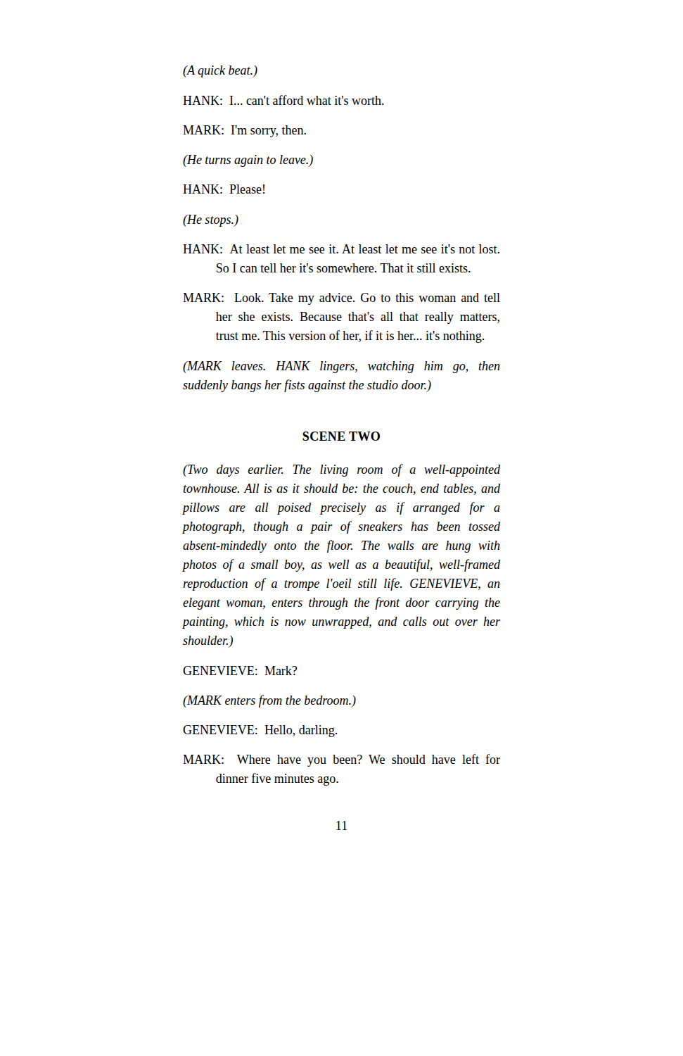(A quick beat.)
HANK: I... can't afford what it's worth.
MARK: I'm sorry, then.
(He turns again to leave.)
HANK: Please!
(He stops.)
HANK: At least let me see it. At least let me see it's not lost. So I can tell her it's somewhere. That it still exists.
MARK: Look. Take my advice. Go to this woman and tell her she exists. Because that's all that really matters, trust me. This version of her, if it is her... it's nothing.
(MARK leaves. HANK lingers, watching him go, then suddenly bangs her fists against the studio door.)
SCENE TWO
(Two days earlier. The living room of a well-appointed townhouse. All is as it should be: the couch, end tables, and pillows are all poised precisely as if arranged for a photograph, though a pair of sneakers has been tossed absent-mindedly onto the floor. The walls are hung with photos of a small boy, as well as a beautiful, well-framed reproduction of a trompe l'oeil still life. GENEVIEVE, an elegant woman, enters through the front door carrying the painting, which is now unwrapped, and calls out over her shoulder.)
GENEVIEVE: Mark?
(MARK enters from the bedroom.)
GENEVIEVE: Hello, darling.
MARK: Where have you been? We should have left for dinner five minutes ago.
11